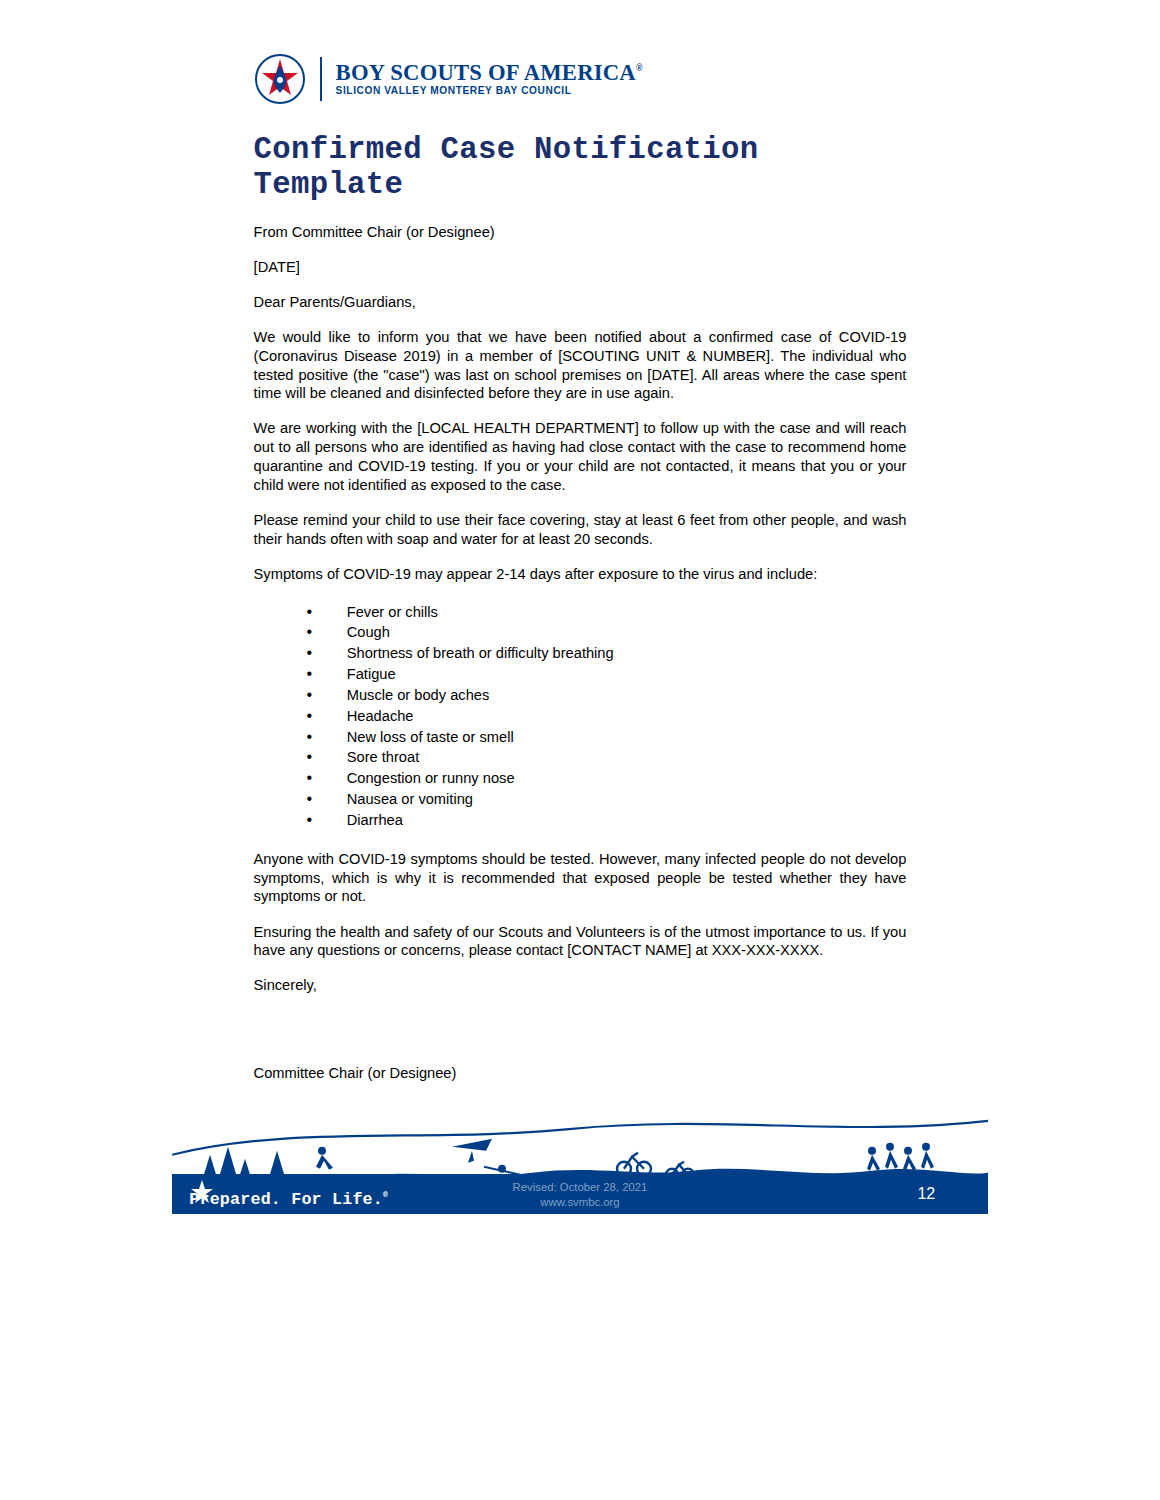BOY SCOUTS OF AMERICA®
SILICON VALLEY MONTEREY BAY COUNCIL
Confirmed Case Notification Template
From Committee Chair (or Designee)
[DATE]
Dear Parents/Guardians,
We would like to inform you that we have been notified about a confirmed case of COVID-19 (Coronavirus Disease 2019) in a member of [SCOUTING UNIT & NUMBER]. The individual who tested positive (the "case") was last on school premises on [DATE]. All areas where the case spent time will be cleaned and disinfected before they are in use again.
We are working with the [LOCAL HEALTH DEPARTMENT] to follow up with the case and will reach out to all persons who are identified as having had close contact with the case to recommend home quarantine and COVID-19 testing. If you or your child are not contacted, it means that you or your child were not identified as exposed to the case.
Please remind your child to use their face covering, stay at least 6 feet from other people, and wash their hands often with soap and water for at least 20 seconds.
Symptoms of COVID-19 may appear 2-14 days after exposure to the virus and include:
Fever or chills
Cough
Shortness of breath or difficulty breathing
Fatigue
Muscle or body aches
Headache
New loss of taste or smell
Sore throat
Congestion or runny nose
Nausea or vomiting
Diarrhea
Anyone with COVID-19 symptoms should be tested. However, many infected people do not develop symptoms, which is why it is recommended that exposed people be tested whether they have symptoms or not.
Ensuring the health and safety of our Scouts and Volunteers is of the utmost importance to us. If you have any questions or concerns, please contact [CONTACT NAME] at XXX-XXX-XXXX.
Sincerely,
Committee Chair (or Designee)
Prepared. For Life.®
Revised: October 28, 2021
www.svmbc.org
12